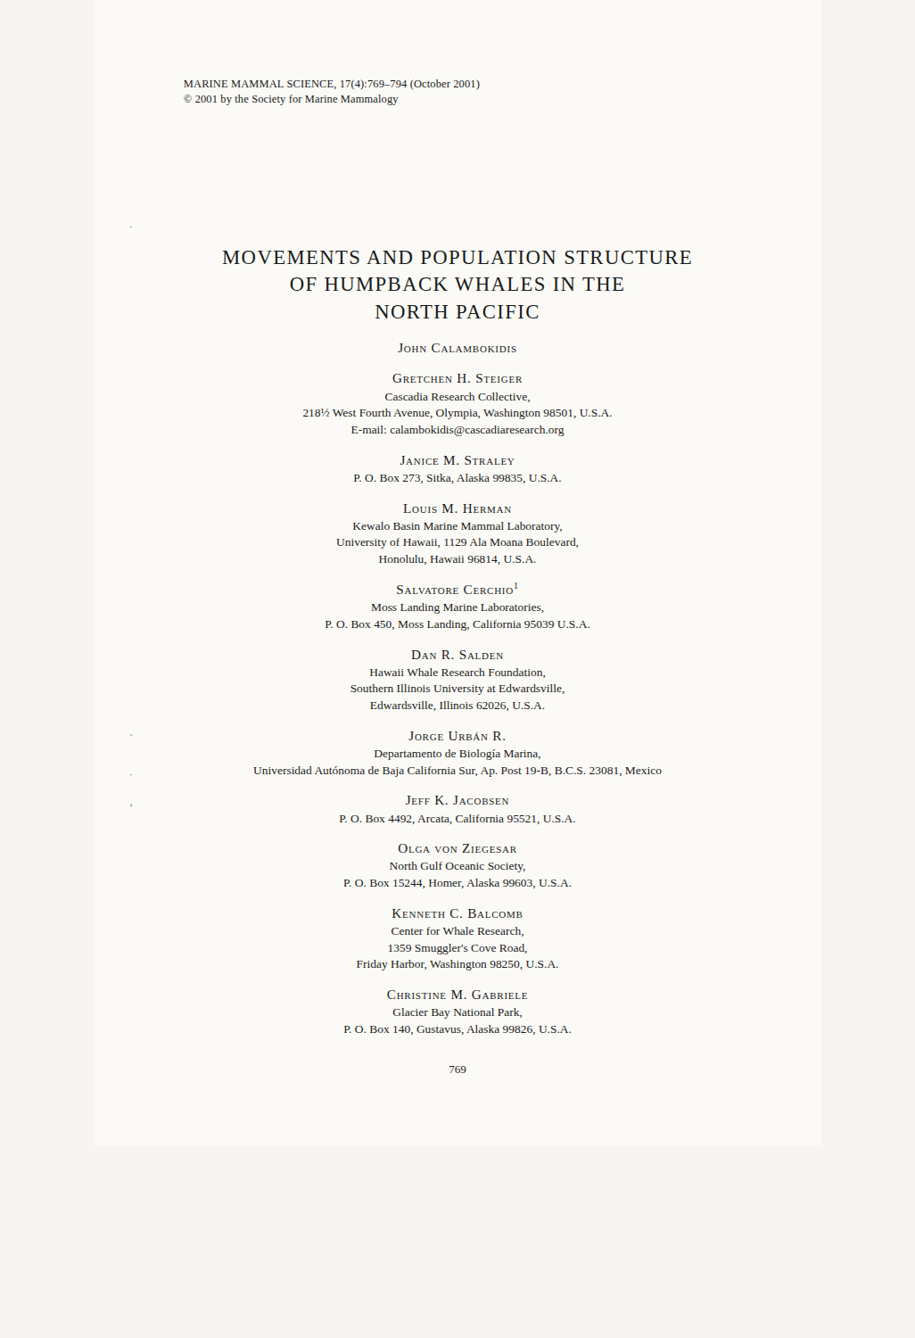. ` . ‘
MARINE MAMMAL SCIENCE, 17(4):769–794 (October 2001)
© 2001 by the Society for Marine Mammalogy
MOVEMENTS AND POPULATION STRUCTURE
OF HUMPBACK WHALES IN THE
NORTH PACIFIC
John Calambokidis
Gretchen H. Steiger
Cascadia Research Collective,
218½ West Fourth Avenue, Olympia, Washington 98501, U.S.A.
E-mail: calambokidis@cascadiaresearch.org
Janice M. Straley
P. O. Box 273, Sitka, Alaska 99835, U.S.A.
Louis M. Herman
Kewalo Basin Marine Mammal Laboratory,
University of Hawaii, 1129 Ala Moana Boulevard,
Honolulu, Hawaii 96814, U.S.A.
Salvatore Cerchio1
Moss Landing Marine Laboratories,
P. O. Box 450, Moss Landing, California 95039 U.S.A.
Dan R. Salden
Hawaii Whale Research Foundation,
Southern Illinois University at Edwardsville,
Edwardsville, Illinois 62026, U.S.A.
Jorge Urbán R.
Departamento de Biología Marina,
Universidad Autónoma de Baja California Sur, Ap. Post 19-B, B.C.S. 23081, Mexico
Jeff K. Jacobsen
P. O. Box 4492, Arcata, California 95521, U.S.A.
Olga von Ziegesar
North Gulf Oceanic Society,
P. O. Box 15244, Homer, Alaska 99603, U.S.A.
Kenneth C. Balcomb
Center for Whale Research,
1359 Smuggler's Cove Road,
Friday Harbor, Washington 98250, U.S.A.
Christine M. Gabriele
Glacier Bay National Park,
P. O. Box 140, Gustavus, Alaska 99826, U.S.A.
769